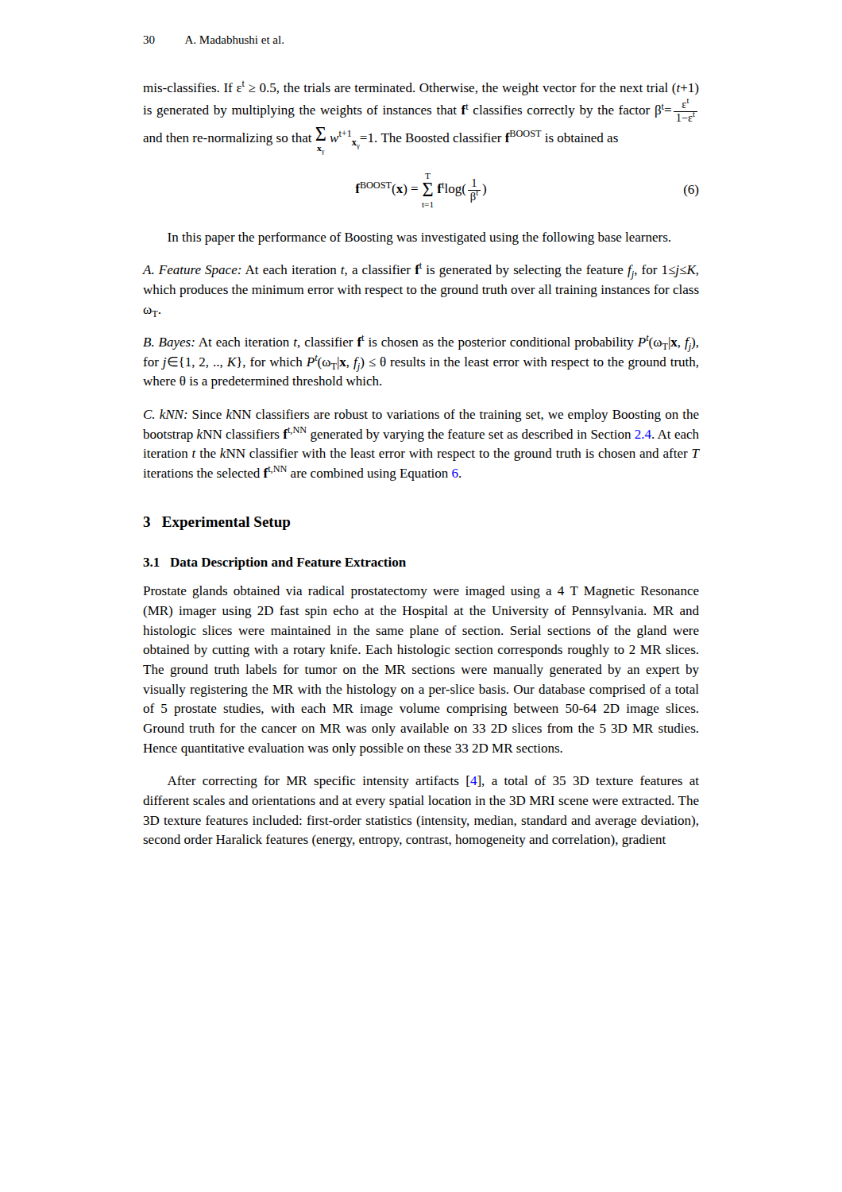30 A. Madabhushi et al.
mis-classifies. If εt ≥ 0.5, the trials are terminated. Otherwise, the weight vector for the next trial (t+1) is generated by multiplying the weights of instances that ft classifies correctly by the factor βt=εt 1−εt and then re-normalizing so that Σxγ wt+1xγ=1. The Boosted classifier fBOOST is obtained as
fBOOST(x) = TΣt=1 ftlog(1 βt) (6)
In this paper the performance of Boosting was investigated using the following base learners.
A. Feature Space: At each iteration t, a classifier ft is generated by selecting the feature fj, for 1≤j≤K, which produces the minimum error with respect to the ground truth over all training instances for class ωT.
B. Bayes: At each iteration t, classifier ft is chosen as the posterior conditional probability Pt(ωT|x, fj), for j∈{1, 2, .., K}, for which Pt(ωT|x, fj) ≤ θ results in the least error with respect to the ground truth, where θ is a predetermined threshold which.
C. kNN: Since k NN classifiers are robust to variations of the training set, we employ Boosting on the bootstrap k NN classifiers ft,NN generated by varying the feature set as described in Section 2.4. At each iteration t the k NN classifier with the least error with respect to the ground truth is chosen and after T iterations the selected ft,NN are combined using Equation 6.
3 Experimental Setup
3.1 Data Description and Feature Extraction
Prostate glands obtained via radical prostatectomy were imaged using a 4 T Magnetic Resonance (MR) imager using 2D fast spin echo at the Hospital at the University of Pennsylvania. MR and histologic slices were maintained in the same plane of section. Serial sections of the gland were obtained by cutting with a rotary knife. Each histologic section corresponds roughly to 2 MR slices. The ground truth labels for tumor on the MR sections were manually generated by an expert by visually registering the MR with the histology on a per-slice basis. Our database comprised of a total of 5 prostate studies, with each MR image volume comprising between 50-64 2D image slices. Ground truth for the cancer on MR was only available on 33 2D slices from the 5 3D MR studies. Hence quantitative evaluation was only possible on these 33 2D MR sections.
After correcting for MR specific intensity artifacts [4], a total of 35 3D texture features at different scales and orientations and at every spatial location in the 3D MRI scene were extracted. The 3D texture features included: first-order statistics (intensity, median, standard and average deviation), second order Haralick features (energy, entropy, contrast, homogeneity and correlation), gradient